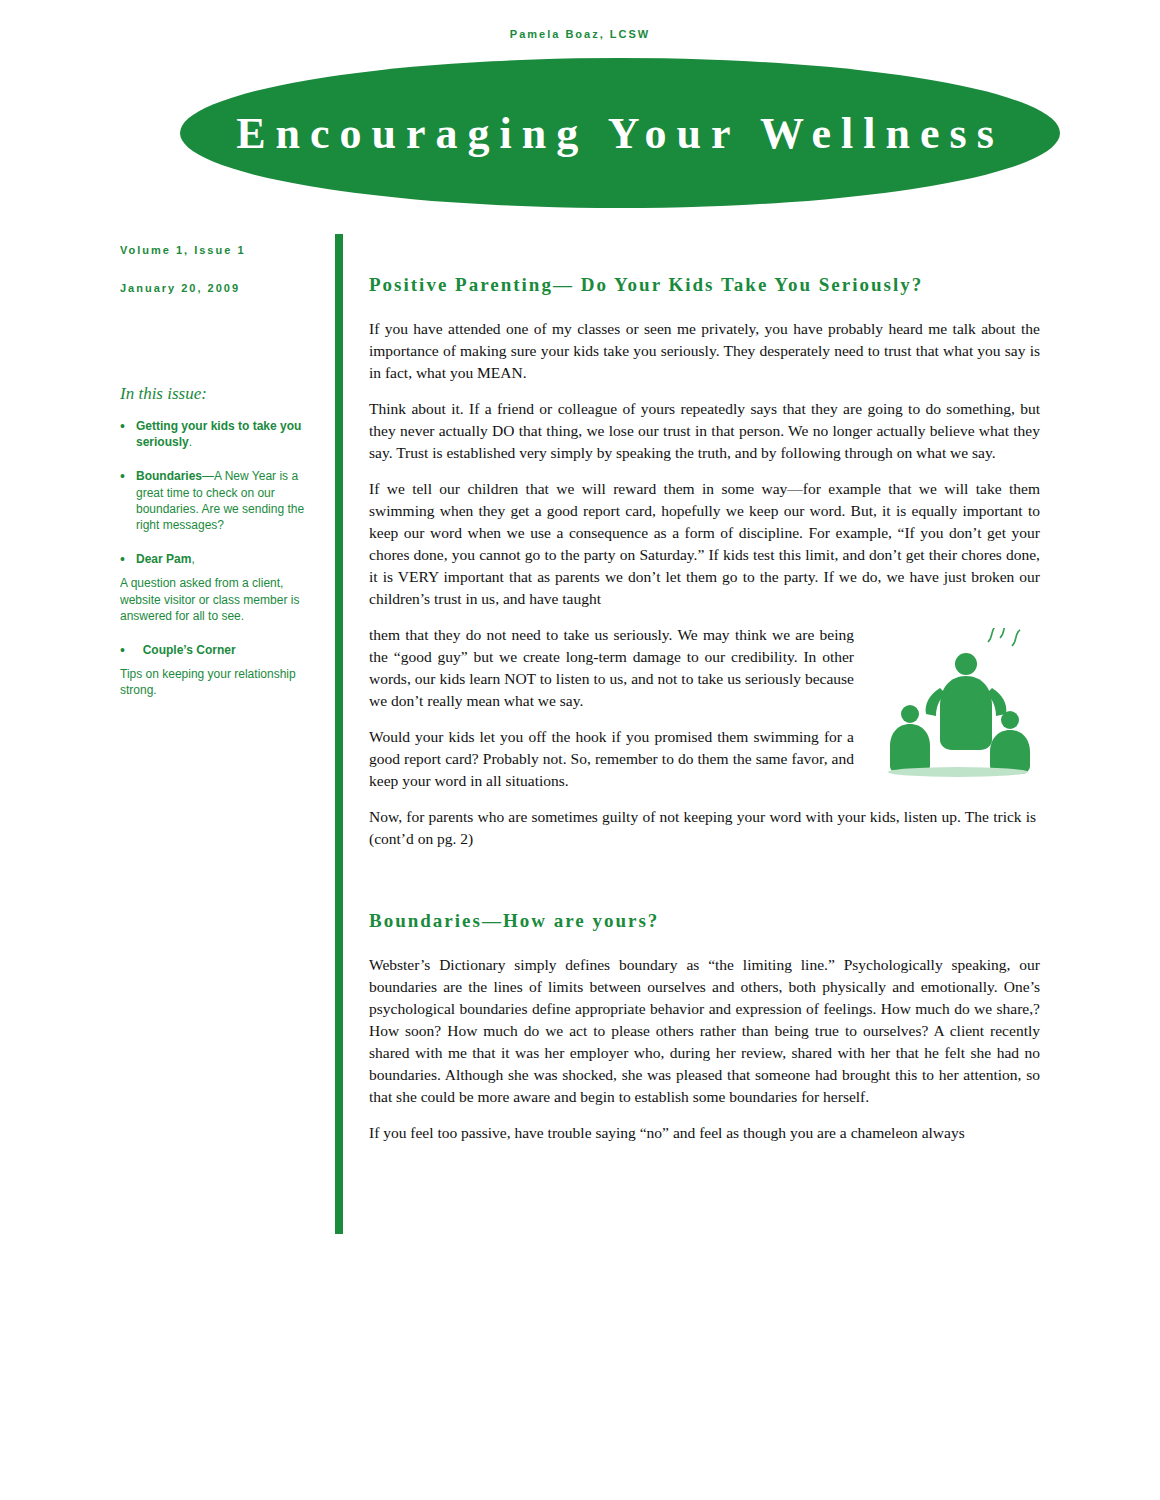Pamela Boaz, LCSW
Encouraging Your Wellness
Volume 1, Issue 1
January 20, 2009
In this issue:
Getting your kids to take you seriously.
Boundaries—A New Year is a great time to check on our boundaries. Are we sending the right messages?
Dear Pam,
A question asked from a client, website visitor or class member is answered for all to see.
Couple’s Corner
Tips on keeping your relationship strong.
Positive Parenting— Do Your Kids Take You Seriously?
If you have attended one of my classes or seen me privately, you have probably heard me talk about the importance of making sure your kids take you seriously. They desperately need to trust that what you say is in fact, what you MEAN.
Think about it. If a friend or colleague of yours repeatedly says that they are going to do something, but they never actually DO that thing, we lose our trust in that person. We no longer actually believe what they say. Trust is established very simply by speaking the truth, and by following through on what we say.
If we tell our children that we will reward them in some way—for example that we will take them swimming when they get a good report card, hopefully we keep our word. But, it is equally important to keep our word when we use a consequence as a form of discipline. For example, “If you don’t get your chores done, you cannot go to the party on Saturday.” If kids test this limit, and don’t get their chores done, it is VERY important that as parents we don’t let them go to the party. If we do, we have just broken our children’s trust in us, and have taught
them that they do not need to take us seriously. We may think we are being the “good guy” but we create long-term damage to our credibility. In other words, our kids learn NOT to listen to us, and not to take us seriously because we don’t really mean what we say.
Would your kids let you off the hook if you promised them swimming for a good report card? Probably not. So, remember to do them the same favor, and keep your word in all situations.
Now, for parents who are sometimes guilty of not keeping your word with your kids, listen up. The trick is (cont’d on pg. 2)
Boundaries—How are yours?
Webster’s Dictionary simply defines boundary as “the limiting line.” Psychologically speaking, our boundaries are the lines of limits between ourselves and others, both physically and emotionally. One’s psychological boundaries define appropriate behavior and expression of feelings. How much do we share,? How soon? How much do we act to please others rather than being true to ourselves? A client recently shared with me that it was her employer who, during her review, shared with her that he felt she had no boundaries. Although she was shocked, she was pleased that someone had brought this to her attention, so that she could be more aware and begin to establish some boundaries for herself.
If you feel too passive, have trouble saying “no” and feel as though you are a chameleon always